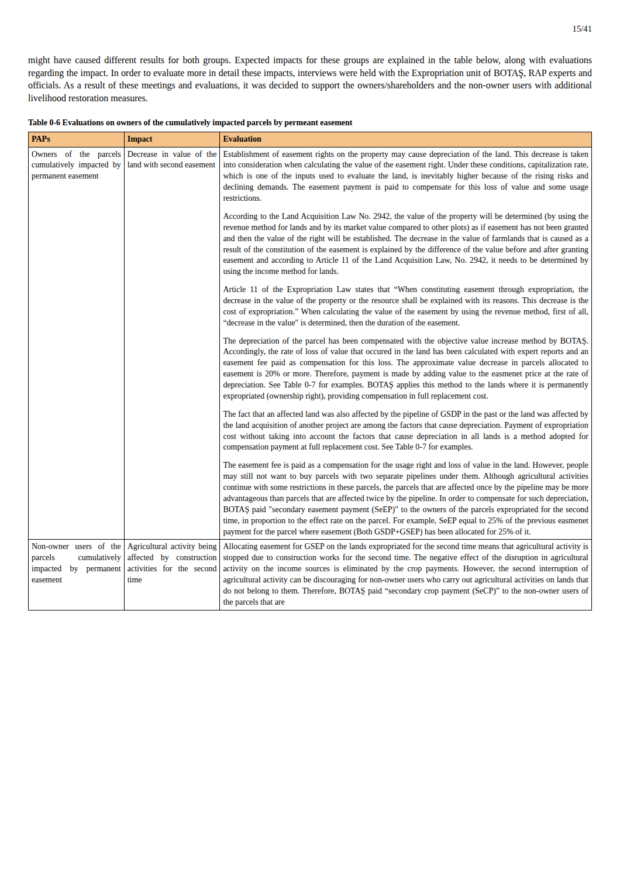15/41
might have caused different results for both groups. Expected impacts for these groups are explained in the table below, along with evaluations regarding the impact. In order to evaluate more in detail these impacts, interviews were held with the Expropriation unit of BOTAŞ, RAP experts and officials. As a result of these meetings and evaluations, it was decided to support the owners/shareholders and the non-owner users with additional livelihood restoration measures.
Table 0-6 Evaluations on owners of the cumulatively impacted parcels by permeant easement
| PAPs | Impact | Evaluation |
| --- | --- | --- |
| Owners of the parcels cumulatively impacted by permanent easement | Decrease in value of the land with second easement | Establishment of easement rights on the property may cause depreciation of the land. This decrease is taken into consideration when calculating the value of the easement right. Under these conditions, capitalization rate, which is one of the inputs used to evaluate the land, is inevitably higher because of the rising risks and declining demands. The easement payment is paid to compensate for this loss of value and some usage restrictions. According to the Land Acquisition Law No. 2942, the value of the property will be determined (by using the revenue method for lands and by its market value compared to other plots) as if easement has not been granted and then the value of the right will be established. The decrease in the value of farmlands that is caused as a result of the constitution of the easement is explained by the difference of the value before and after granting easement and according to Article 11 of the Land Acquisition Law, No. 2942, it needs to be determined by using the income method for lands. Article 11 of the Expropriation Law states that “When constituting easement through expropriation, the decrease in the value of the property or the resource shall be explained with its reasons. This decrease is the cost of expropriation.” When calculating the value of the easement by using the revenue method, first of all, “decrease in the value" is determined, then the duration of the easement. The depreciation of the parcel has been compensated with the objective value increase method by BOTAŞ. Accordingly, the rate of loss of value that occured in the land has been calculated with expert reports and an easement fee paid as compensation for this loss. The approximate value decrease in parcels allocated to easement is 20% or more. Therefore, payment is made by adding value to the easmenet price at the rate of depreciation. See Table 0-7 for examples. BOTAŞ applies this method to the lands where it is permanently expropriated (ownership right), providing compensation in full replacement cost. The fact that an affected land was also affected by the pipeline of GSDP in the past or the land was affected by the land acquisition of another project are among the factors that cause depreciation. Payment of expropriation cost without taking into account the factors that cause depreciation in all lands is a method adopted for compensation payment at full replacement cost. See Table 0-7 for examples. The easement fee is paid as a compensation for the usage right and loss of value in the land. However, people may still not want to buy parcels with two separate pipelines under them. Although agricultural activities continue with some restrictions in these parcels, the parcels that are affected once by the pipeline may be more advantageous than parcels that are affected twice by the pipeline. In order to compensate for such depreciation, BOTAŞ paid "secondary easement payment (SeEP)" to the owners of the parcels expropriated for the second time, in proportion to the effect rate on the parcel. For example, SeEP equal to 25% of the previous easmenet payment for the parcel where easement (Both GSDP+GSEP) has been allocated for 25% of it. |
| Non-owner users of the parcels cumulatively impacted by permanent easement | Agricultural activity being affected by construction activities for the second time | Allocating easement for GSEP on the lands expropriated for the second time means that agricultural activity is stopped due to construction works for the second time. The negative effect of the disruption in agricultural activity on the income sources is eliminated by the crop payments. However, the second interruption of agricultural activity can be discouraging for non-owner users who carry out agricultural activities on lands that do not belong to them. Therefore, BOTAŞ paid “secondary crop payment (SeCP)” to the non-owner users of the parcels that are |